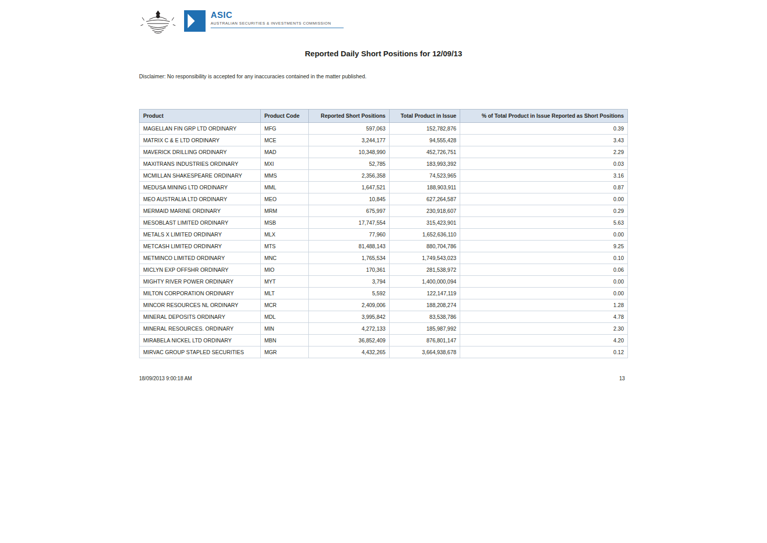ASIC
Australian Securities & Investments Commission
Reported Daily Short Positions for 12/09/13
Disclaimer: No responsibility is accepted for any inaccuracies contained in the matter published.
| Product | Product Code | Reported Short Positions | Total Product in Issue | % of Total Product in Issue Reported as Short Positions |
| --- | --- | --- | --- | --- |
| MAGELLAN FIN GRP LTD ORDINARY | MFG | 597,063 | 152,782,876 | 0.39 |
| MATRIX C & E LTD ORDINARY | MCE | 3,244,177 | 94,555,428 | 3.43 |
| MAVERICK DRILLING ORDINARY | MAD | 10,348,990 | 452,726,751 | 2.29 |
| MAXITRANS INDUSTRIES ORDINARY | MXI | 52,785 | 183,993,392 | 0.03 |
| MCMILLAN SHAKESPEARE ORDINARY | MMS | 2,356,358 | 74,523,965 | 3.16 |
| MEDUSA MINING LTD ORDINARY | MML | 1,647,521 | 188,903,911 | 0.87 |
| MEO AUSTRALIA LTD ORDINARY | MEO | 10,845 | 627,264,587 | 0.00 |
| MERMAID MARINE ORDINARY | MRM | 675,997 | 230,918,607 | 0.29 |
| MESOBLAST LIMITED ORDINARY | MSB | 17,747,554 | 315,423,901 | 5.63 |
| METALS X LIMITED ORDINARY | MLX | 77,960 | 1,652,636,110 | 0.00 |
| METCASH LIMITED ORDINARY | MTS | 81,488,143 | 880,704,786 | 9.25 |
| METMINCO LIMITED ORDINARY | MNC | 1,765,534 | 1,749,543,023 | 0.10 |
| MICLYN EXP OFFSHR ORDINARY | MIO | 170,361 | 281,538,972 | 0.06 |
| MIGHTY RIVER POWER ORDINARY | MYT | 3,794 | 1,400,000,094 | 0.00 |
| MILTON CORPORATION ORDINARY | MLT | 5,592 | 122,147,119 | 0.00 |
| MINCOR RESOURCES NL ORDINARY | MCR | 2,409,006 | 188,208,274 | 1.28 |
| MINERAL DEPOSITS ORDINARY | MDL | 3,995,842 | 83,538,786 | 4.78 |
| MINERAL RESOURCES. ORDINARY | MIN | 4,272,133 | 185,987,992 | 2.30 |
| MIRABELA NICKEL LTD ORDINARY | MBN | 36,852,409 | 876,801,147 | 4.20 |
| MIRVAC GROUP STAPLED SECURITIES | MGR | 4,432,265 | 3,664,938,678 | 0.12 |
18/09/2013 9:00:18 AM
13